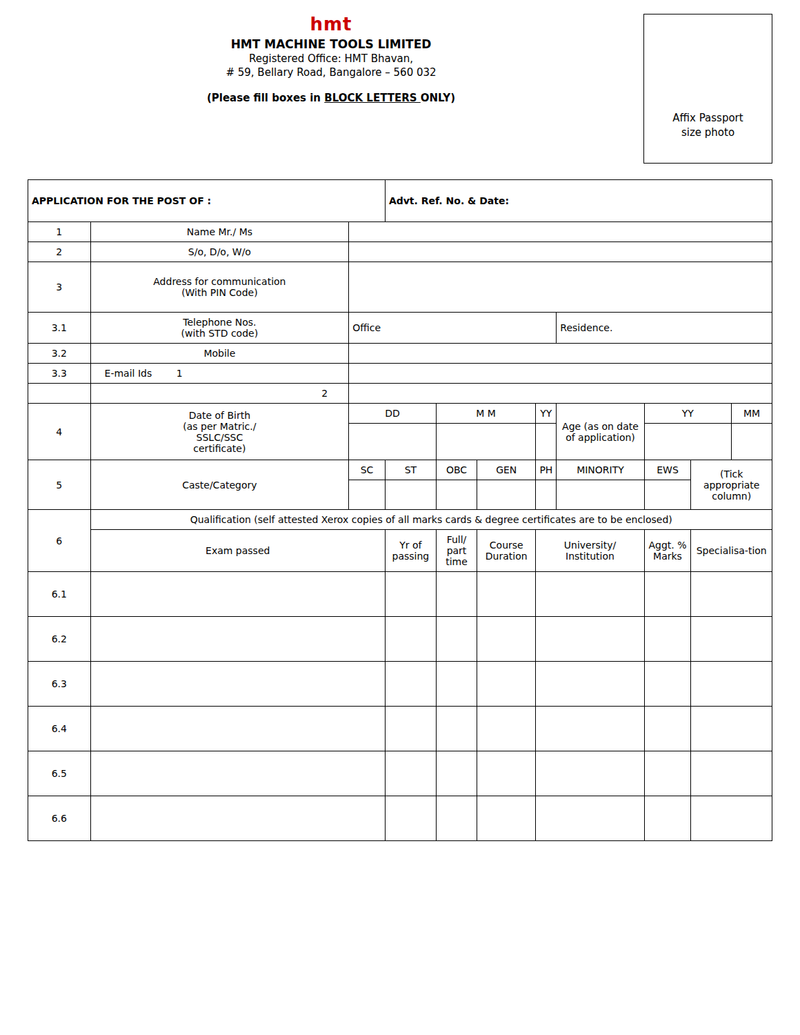Affix Passport
size photo
hmt
HMT MACHINE TOOLS LIMITED
Registered Office: HMT Bhavan,
# 59, Bellary Road, Bangalore – 560 032
(Please fill boxes in BLOCK LETTERS ONLY)
| APPLICATION FOR THE POST OF : | Advt. Ref. No. & Date: |
| 1 | Name Mr./ Ms | |
| 2 | S/o, D/o, W/o | |
| 3 | Address for communication (With PIN Code) | |
| 3.1 | Telephone Nos. (with STD code) | Office | Residence. |
| 3.2 | Mobile | |
| 3.3 | E-mail Ids 1 | |
| | 2 | |
| 4 | Date of Birth (as per Matric./ SSLC/SSC certificate) | DD | M M | YY | Age (as on date of application) | YY | MM |
| 5 | Caste/Category | SC | ST | OBC | GEN | PH | MINORITY | EWS | (Tick appropriate column) |
| 6 | Qualification (self attested Xerox copies of all marks cards & degree certificates are to be enclosed) |
| Exam passed | Yr of passing | Full/ part time | Course Duration | University/ Institution | Aggt. % Marks | Specialisa-tion |
| 6.1 | | | | | | | |
| 6.2 | | | | | | | |
| 6.3 | | | | | | | |
| 6.4 | | | | | | | |
| 6.5 | | | | | | | |
| 6.6 | | | | | | | |